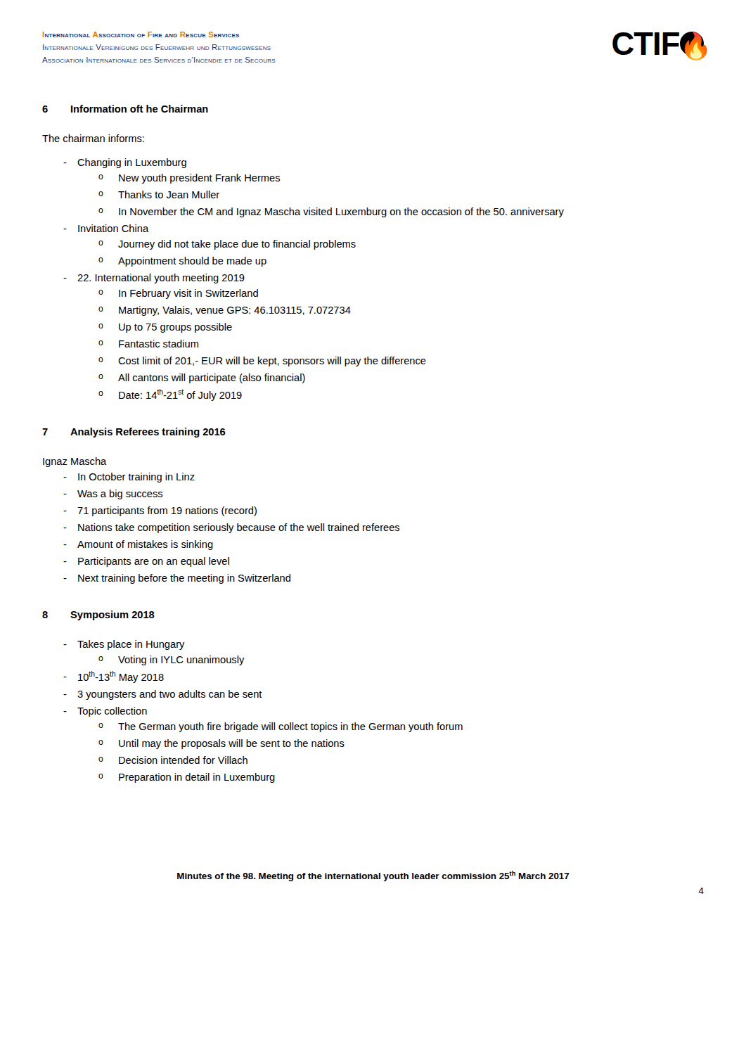International Association of Fire and Rescue Services
Internationale Vereinigung des Feuerwehr und Rettungswesens
Association Internationale des Services d'Incendie et de Secours
CTIF🔥
6 Information oft he Chairman
The chairman informs:
Changing in Luxemburg
New youth president Frank Hermes
Thanks to Jean Muller
In November the CM and Ignaz Mascha visited Luxemburg on the occasion of the 50. anniversary
Invitation China
Journey did not take place due to financial problems
Appointment should be made up
22. International youth meeting 2019
In February visit in Switzerland
Martigny, Valais, venue GPS: 46.103115, 7.072734
Up to 75 groups possible
Fantastic stadium
Cost limit of 201,- EUR will be kept, sponsors will pay the difference
All cantons will participate (also financial)
Date: 14th-21st of July 2019
7 Analysis Referees training 2016
Ignaz Mascha
In October training in Linz
Was a big success
71 participants from 19 nations (record)
Nations take competition seriously because of the well trained referees
Amount of mistakes is sinking
Participants are on an equal level
Next training before the meeting in Switzerland
8 Symposium 2018
Takes place in Hungary
Voting in IYLC unanimously
10th-13th May 2018
3 youngsters and two adults can be sent
Topic collection
The German youth fire brigade will collect topics in the German youth forum
Until may the proposals will be sent to the nations
Decision intended for Villach
Preparation in detail in Luxemburg
Minutes of the 98. Meeting of the international youth leader commission 25th March 2017 4